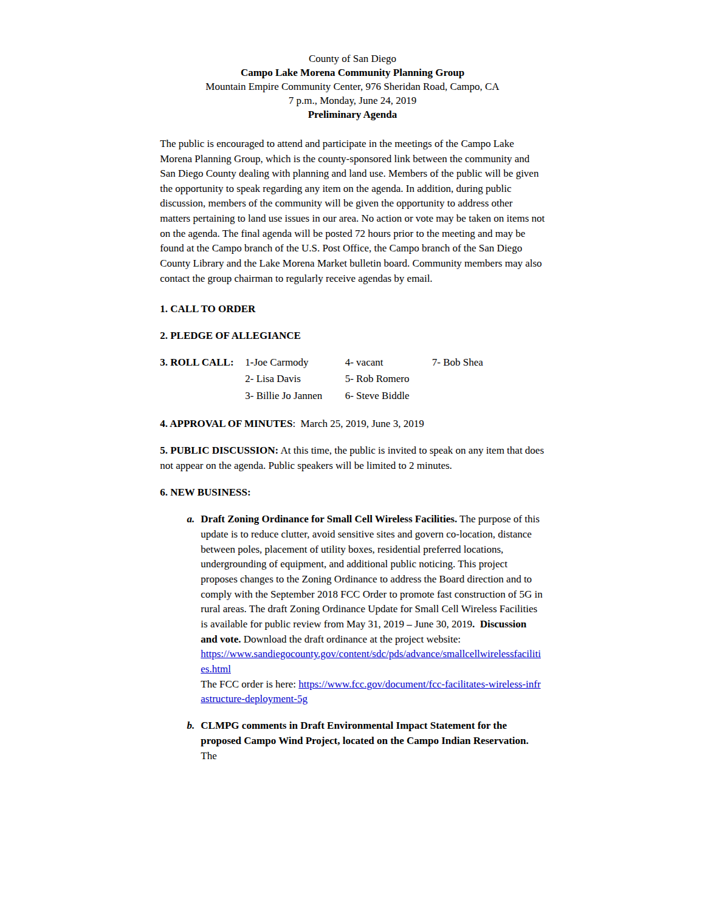County of San Diego
Campo Lake Morena Community Planning Group
Mountain Empire Community Center, 976 Sheridan Road, Campo, CA
7 p.m., Monday, June 24, 2019
Preliminary Agenda
The public is encouraged to attend and participate in the meetings of the Campo Lake Morena Planning Group, which is the county-sponsored link between the community and San Diego County dealing with planning and land use. Members of the public will be given the opportunity to speak regarding any item on the agenda. In addition, during public discussion, members of the community will be given the opportunity to address other matters pertaining to land use issues in our area. No action or vote may be taken on items not on the agenda. The final agenda will be posted 72 hours prior to the meeting and may be found at the Campo branch of the U.S. Post Office, the Campo branch of the San Diego County Library and the Lake Morena Market bulletin board. Community members may also contact the group chairman to regularly receive agendas by email.
1. CALL TO ORDER
2. PLEDGE OF ALLEGIANCE
3. ROLL CALL:
| 1 - Joe Carmody | 4- vacant | 7- Bob Shea |
| 2- Lisa Davis | 5- Rob Romero | |
| 3- Billie Jo Jannen | 6- Steve Biddle | |
4. APPROVAL OF MINUTES: March 25, 2019, June 3, 2019
5. PUBLIC DISCUSSION: At this time, the public is invited to speak on any item that does not appear on the agenda. Public speakers will be limited to 2 minutes.
6. NEW BUSINESS:
Draft Zoning Ordinance for Small Cell Wireless Facilities. The purpose of this update is to reduce clutter, avoid sensitive sites and govern co-location, distance between poles, placement of utility boxes, residential preferred locations, undergrounding of equipment, and additional public noticing. This project proposes changes to the Zoning Ordinance to address the Board direction and to comply with the September 2018 FCC Order to promote fast construction of 5G in rural areas. The draft Zoning Ordinance Update for Small Cell Wireless Facilities is available for public review from May 31, 2019 – June 30, 2019. Discussion and vote. Download the draft ordinance at the project website:
https://www.sandiegocounty.gov/content/sdc/pds/advance/smallcellwirelessfacilities.html
The FCC order is here: https://www.fcc.gov/document/fcc-facilitates-wireless-infrastructure-deployment-5g
CLMPG comments in Draft Environmental Impact Statement for the proposed Campo Wind Project, located on the Campo Indian Reservation. The